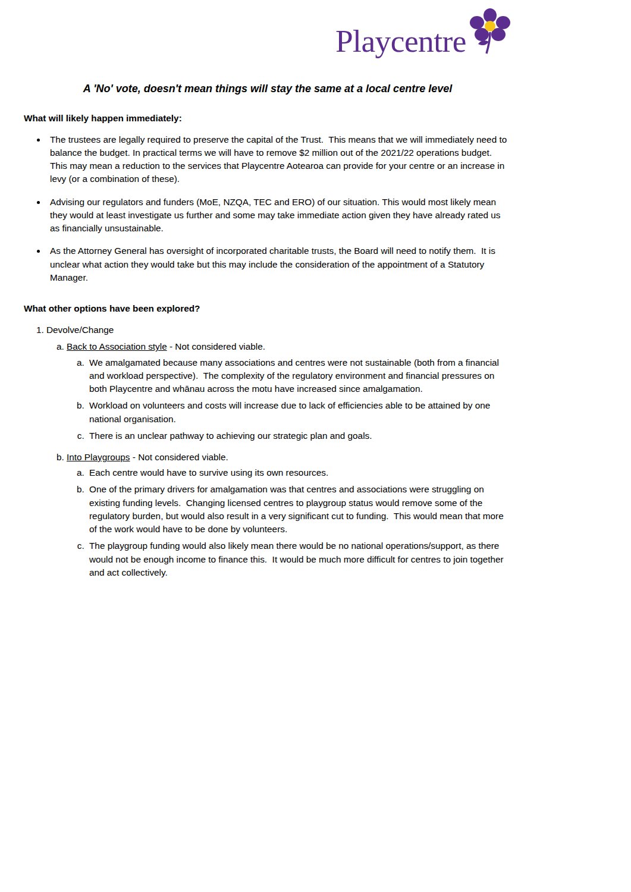Playcentre
A 'No' vote, doesn't mean things will stay the same at a local centre level
What will likely happen immediately:
The trustees are legally required to preserve the capital of the Trust. This means that we will immediately need to balance the budget. In practical terms we will have to remove $2 million out of the 2021/22 operations budget. This may mean a reduction to the services that Playcentre Aotearoa can provide for your centre or an increase in levy (or a combination of these).
Advising our regulators and funders (MoE, NZQA, TEC and ERO) of our situation. This would most likely mean they would at least investigate us further and some may take immediate action given they have already rated us as financially unsustainable.
As the Attorney General has oversight of incorporated charitable trusts, the Board will need to notify them. It is unclear what action they would take but this may include the consideration of the appointment of a Statutory Manager.
What other options have been explored?
Devolve/Change
Back to Association style - Not considered viable.
We amalgamated because many associations and centres were not sustainable (both from a financial and workload perspective). The complexity of the regulatory environment and financial pressures on both Playcentre and whānau across the motu have increased since amalgamation.
Workload on volunteers and costs will increase due to lack of efficiencies able to be attained by one national organisation.
There is an unclear pathway to achieving our strategic plan and goals.
Into Playgroups - Not considered viable.
Each centre would have to survive using its own resources.
One of the primary drivers for amalgamation was that centres and associations were struggling on existing funding levels. Changing licensed centres to playgroup status would remove some of the regulatory burden, but would also result in a very significant cut to funding. This would mean that more of the work would have to be done by volunteers.
The playgroup funding would also likely mean there would be no national operations/support, as there would not be enough income to finance this. It would be much more difficult for centres to join together and act collectively.